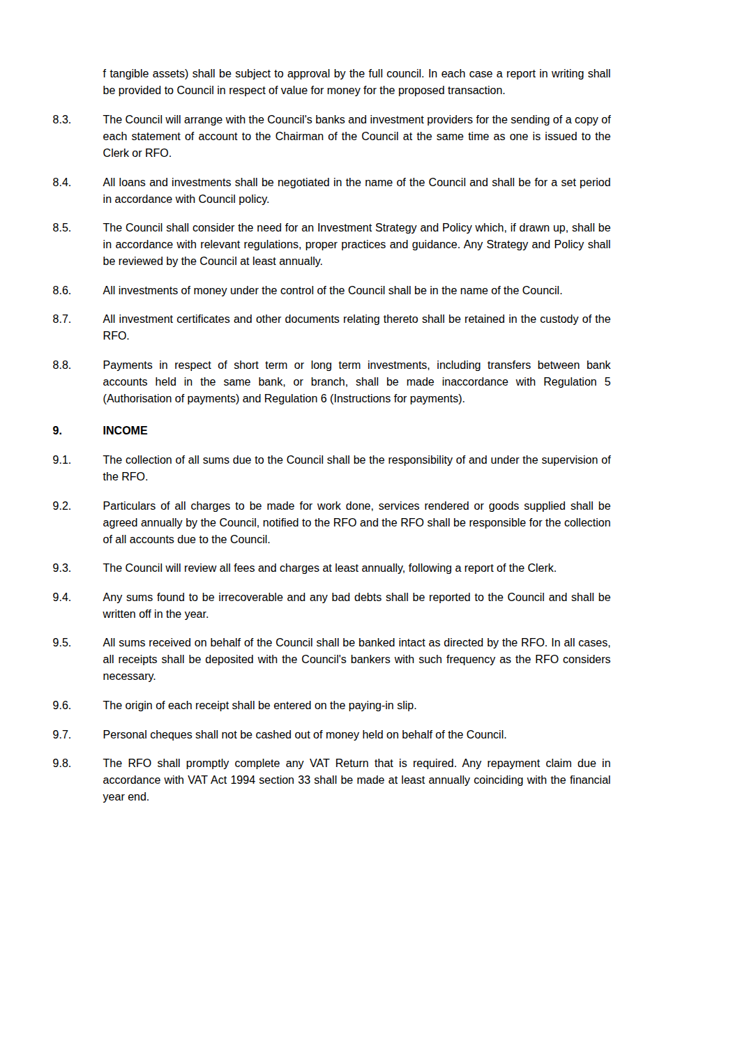f tangible assets) shall be subject to approval by the full council. In each case a report in writing shall be provided to Council in respect of value for money for the proposed transaction.
8.3. The Council will arrange with the Council's banks and investment providers for the sending of a copy of each statement of account to the Chairman of the Council at the same time as one is issued to the Clerk or RFO.
8.4. All loans and investments shall be negotiated in the name of the Council and shall be for a set period in accordance with Council policy.
8.5. The Council shall consider the need for an Investment Strategy and Policy which, if drawn up, shall be in accordance with relevant regulations, proper practices and guidance. Any Strategy and Policy shall be reviewed by the Council at least annually.
8.6. All investments of money under the control of the Council shall be in the name of the Council.
8.7. All investment certificates and other documents relating thereto shall be retained in the custody of the RFO.
8.8. Payments in respect of short term or long term investments, including transfers between bank accounts held in the same bank, or branch, shall be made inaccordance with Regulation 5 (Authorisation of payments) and Regulation 6 (Instructions for payments).
9. INCOME
9.1. The collection of all sums due to the Council shall be the responsibility of and under the supervision of the RFO.
9.2. Particulars of all charges to be made for work done, services rendered or goods supplied shall be agreed annually by the Council, notified to the RFO and the RFO shall be responsible for the collection of all accounts due to the Council.
9.3. The Council will review all fees and charges at least annually, following a report of the Clerk.
9.4. Any sums found to be irrecoverable and any bad debts shall be reported to the Council and shall be written off in the year.
9.5. All sums received on behalf of the Council shall be banked intact as directed by the RFO. In all cases, all receipts shall be deposited with the Council's bankers with such frequency as the RFO considers necessary.
9.6. The origin of each receipt shall be entered on the paying-in slip.
9.7. Personal cheques shall not be cashed out of money held on behalf of the Council.
9.8. The RFO shall promptly complete any VAT Return that is required. Any repayment claim due in accordance with VAT Act 1994 section 33 shall be made at least annually coinciding with the financial year end.